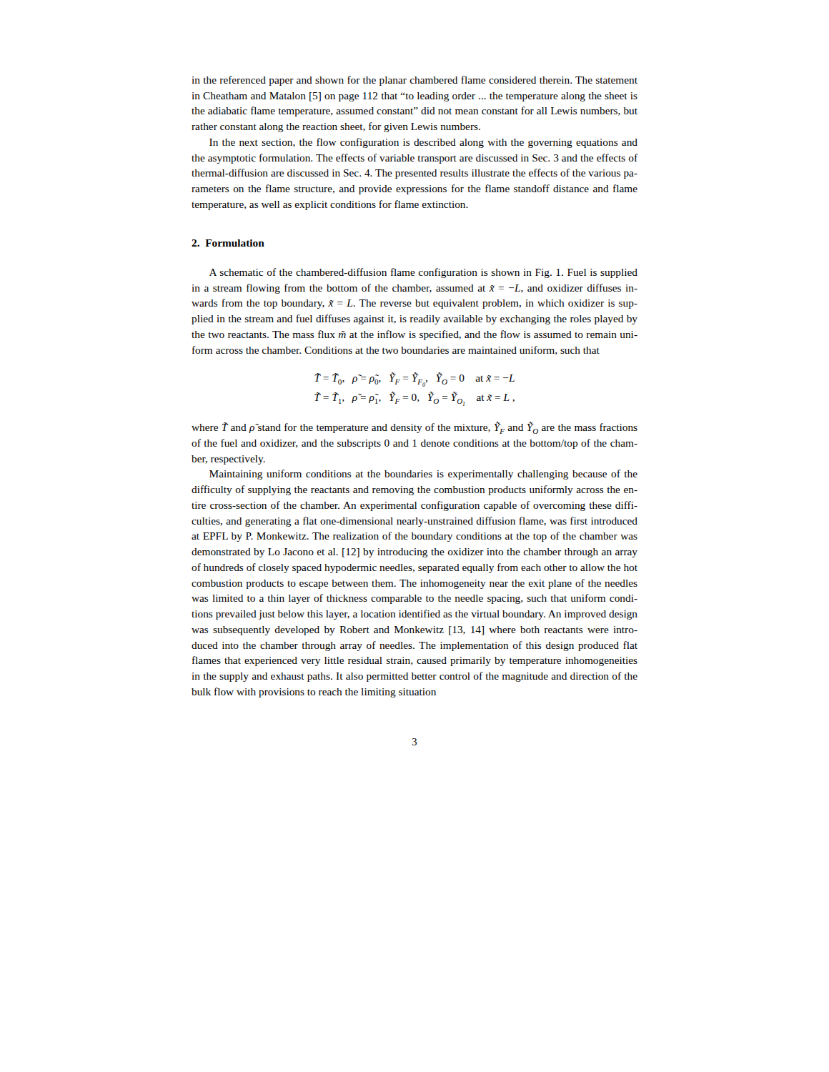in the referenced paper and shown for the planar chambered flame considered therein. The statement in Cheatham and Matalon [5] on page 112 that “to leading order ... the temperature along the sheet is the adiabatic flame temperature, assumed constant” did not mean constant for all Lewis numbers, but rather constant along the reaction sheet, for given Lewis numbers.
In the next section, the flow configuration is described along with the governing equations and the asymptotic formulation. The effects of variable transport are discussed in Sec. 3 and the effects of thermal-diffusion are discussed in Sec. 4. The presented results illustrate the effects of the various parameters on the flame structure, and provide expressions for the flame standoff distance and flame temperature, as well as explicit conditions for flame extinction.
2. Formulation
A schematic of the chambered-diffusion flame configuration is shown in Fig. 1. Fuel is supplied in a stream flowing from the bottom of the chamber, assumed at x̃ = −L, and oxidizer diffuses inwards from the top boundary, x̃ = L. The reverse but equivalent problem, in which oxidizer is supplied in the stream and fuel diffuses against it, is readily available by exchanging the roles played by the two reactants. The mass flux m̃ at the inflow is specified, and the flow is assumed to remain uniform across the chamber. Conditions at the two boundaries are maintained uniform, such that
T̃ = T̃0, ρ̃ = ρ̃0, ỸF = ỸF0, ỸO = 0 at x̃ = −L
T̃ = T̃1, ρ̃ = ρ̃1, ỸF = 0, ỸO = ỸO1 at x̃ = L ,
where T̃ and ρ̃ stand for the temperature and density of the mixture, ỸF and ỸO are the mass fractions of the fuel and oxidizer, and the subscripts 0 and 1 denote conditions at the bottom/top of the chamber, respectively.
Maintaining uniform conditions at the boundaries is experimentally challenging because of the difficulty of supplying the reactants and removing the combustion products uniformly across the entire cross-section of the chamber. An experimental configuration capable of overcoming these difficulties, and generating a flat one-dimensional nearly-unstrained diffusion flame, was first introduced at EPFL by P. Monkewitz. The realization of the boundary conditions at the top of the chamber was demonstrated by Lo Jacono et al. [12] by introducing the oxidizer into the chamber through an array of hundreds of closely spaced hypodermic needles, separated equally from each other to allow the hot combustion products to escape between them. The inhomogeneity near the exit plane of the needles was limited to a thin layer of thickness comparable to the needle spacing, such that uniform conditions prevailed just below this layer, a location identified as the virtual boundary. An improved design was subsequently developed by Robert and Monkewitz [13, 14] where both reactants were introduced into the chamber through array of needles. The implementation of this design produced flat flames that experienced very little residual strain, caused primarily by temperature inhomogeneities in the supply and exhaust paths. It also permitted better control of the magnitude and direction of the bulk flow with provisions to reach the limiting situation
3